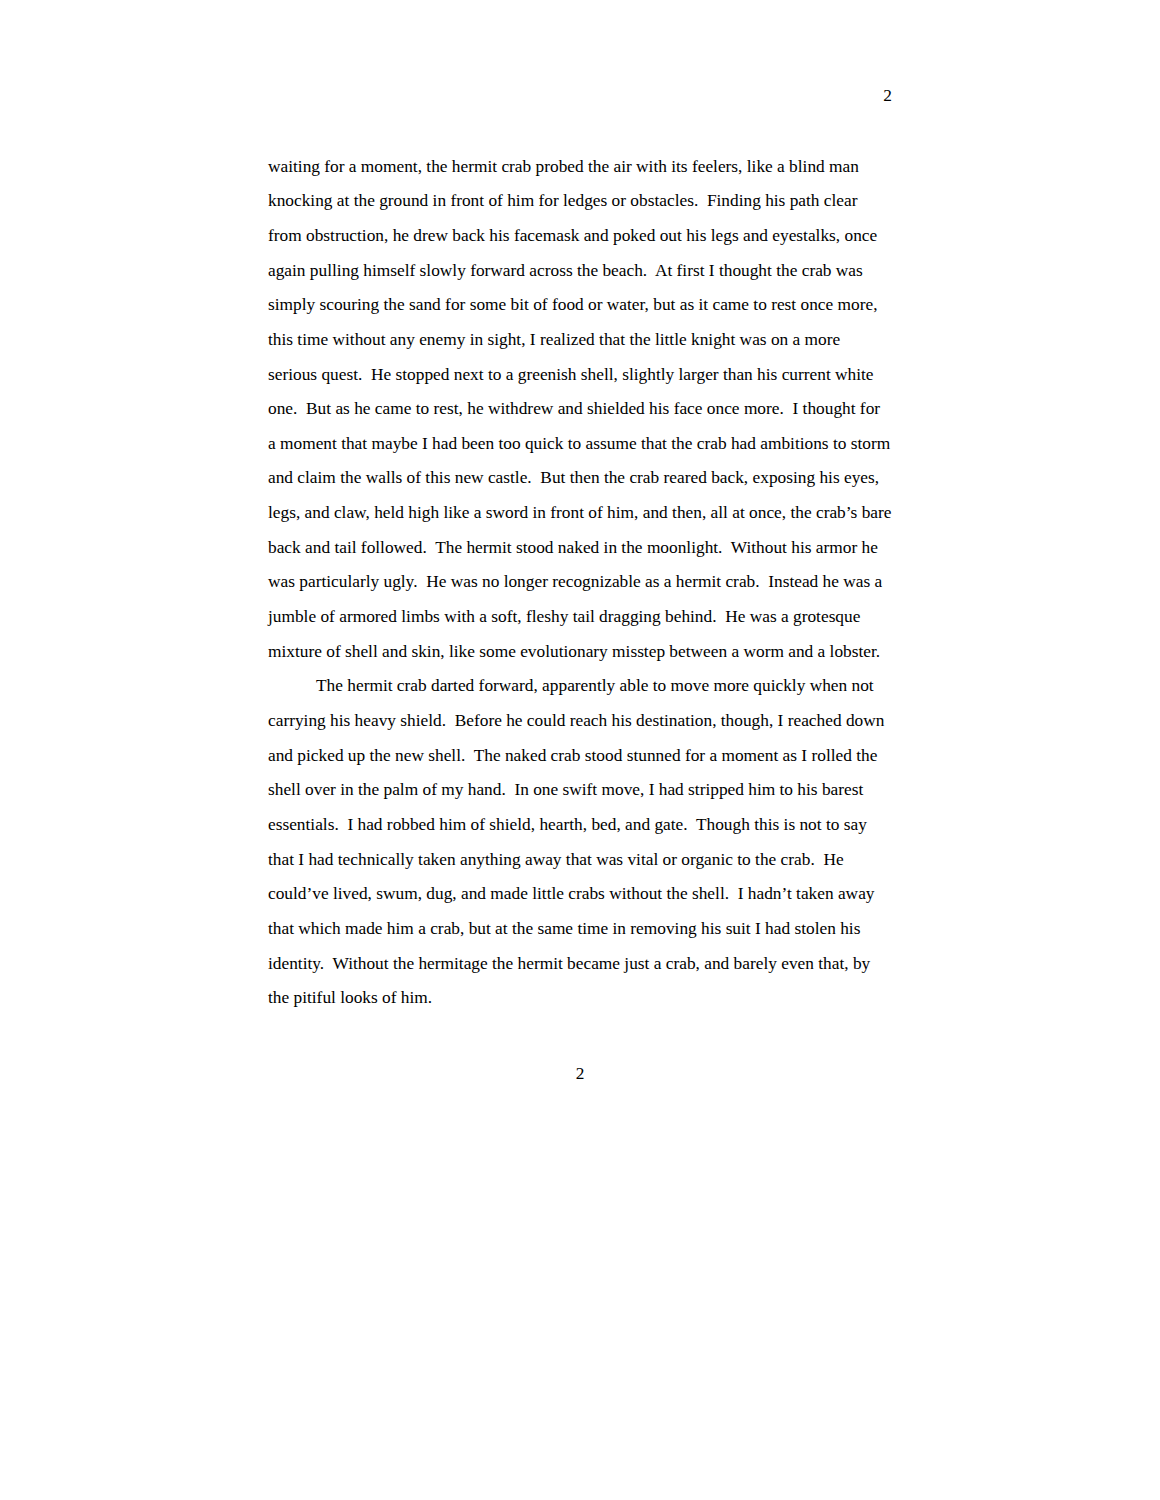2
waiting for a moment, the hermit crab probed the air with its feelers, like a blind man knocking at the ground in front of him for ledges or obstacles. Finding his path clear from obstruction, he drew back his facemask and poked out his legs and eyestalks, once again pulling himself slowly forward across the beach. At first I thought the crab was simply scouring the sand for some bit of food or water, but as it came to rest once more, this time without any enemy in sight, I realized that the little knight was on a more serious quest. He stopped next to a greenish shell, slightly larger than his current white one. But as he came to rest, he withdrew and shielded his face once more. I thought for a moment that maybe I had been too quick to assume that the crab had ambitions to storm and claim the walls of this new castle. But then the crab reared back, exposing his eyes, legs, and claw, held high like a sword in front of him, and then, all at once, the crab’s bare back and tail followed. The hermit stood naked in the moonlight. Without his armor he was particularly ugly. He was no longer recognizable as a hermit crab. Instead he was a jumble of armored limbs with a soft, fleshy tail dragging behind. He was a grotesque mixture of shell and skin, like some evolutionary misstep between a worm and a lobster.
The hermit crab darted forward, apparently able to move more quickly when not carrying his heavy shield. Before he could reach his destination, though, I reached down and picked up the new shell. The naked crab stood stunned for a moment as I rolled the shell over in the palm of my hand. In one swift move, I had stripped him to his barest essentials. I had robbed him of shield, hearth, bed, and gate. Though this is not to say that I had technically taken anything away that was vital or organic to the crab. He could’ve lived, swum, dug, and made little crabs without the shell. I hadn’t taken away that which made him a crab, but at the same time in removing his suit I had stolen his identity. Without the hermitage the hermit became just a crab, and barely even that, by the pitiful looks of him.
2